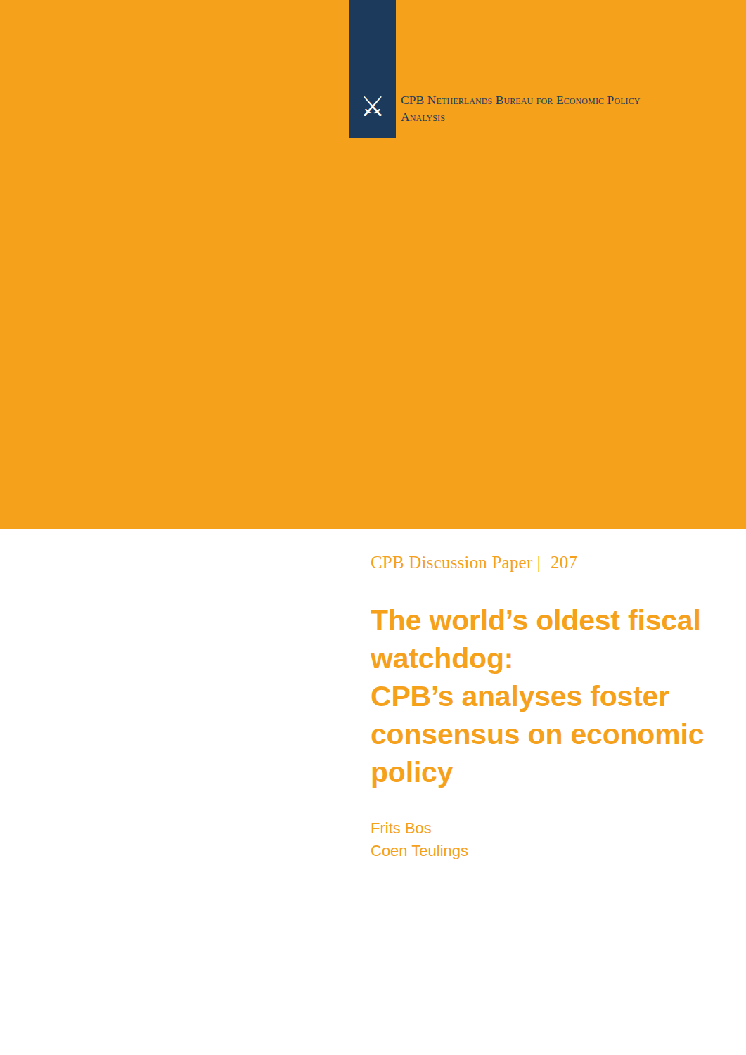⚔
CPB Netherlands Bureau for Economic Policy Analysis
CPB Discussion Paper |207
The world’s oldest fiscal watchdog:
CPB’s analyses foster consensus on economic policy
Frits Bos
Coen Teulings